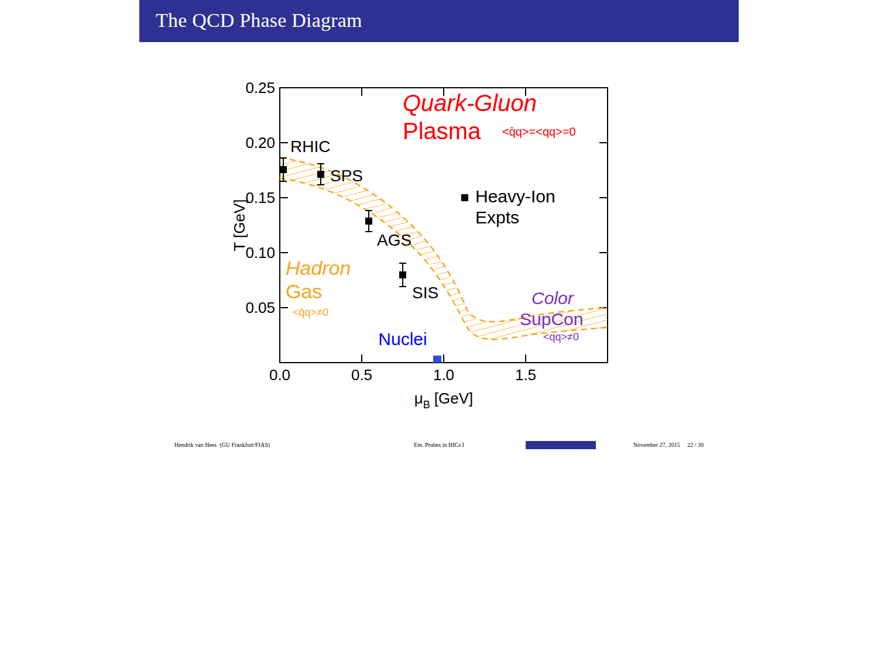The QCD Phase Diagram
0.25 0.20 0.15 0.10 0.05 0.0 0.5 1.0 1.5 T [GeV] μB [GeV] RHIC SPS AGS SIS Heavy-Ion Expts Nuclei Quark-Gluon Plasma <q̄q>=<qq>=0 Hadron Gas <q̄q>≠0 Color SupCon <qq>≠0
Hendrik van Hees (GU Frankfurt/FIAS)
Em. Probes in HICs I
November 27, 2015 22 / 30